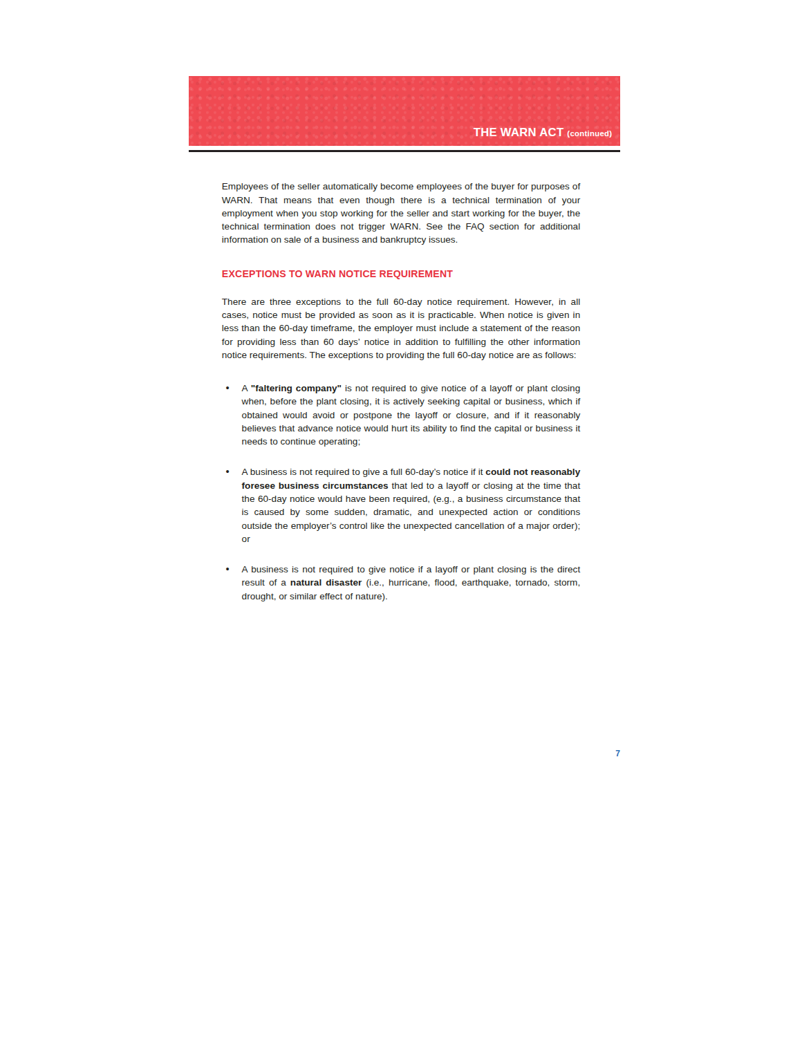THE WARN ACT (continued)
Employees of the seller automatically become employees of the buyer for purposes of WARN. That means that even though there is a technical termination of your employment when you stop working for the seller and start working for the buyer, the technical termination does not trigger WARN. See the FAQ section for additional information on sale of a business and bankruptcy issues.
Exceptions to WARN Notice Requirement
There are three exceptions to the full 60-day notice requirement. However, in all cases, notice must be provided as soon as it is practicable. When notice is given in less than the 60-day timeframe, the employer must include a statement of the reason for providing less than 60 days’ notice in addition to fulfilling the other information notice requirements. The exceptions to providing the full 60-day notice are as follows:
A "faltering company" is not required to give notice of a layoff or plant closing when, before the plant closing, it is actively seeking capital or business, which if obtained would avoid or postpone the layoff or closure, and if it reasonably believes that advance notice would hurt its ability to find the capital or business it needs to continue operating;
A business is not required to give a full 60-day’s notice if it could not reasonably foresee business circumstances that led to a layoff or closing at the time that the 60-day notice would have been required, (e.g., a business circumstance that is caused by some sudden, dramatic, and unexpected action or conditions outside the employer’s control like the unexpected cancellation of a major order); or
A business is not required to give notice if a layoff or plant closing is the direct result of a natural disaster (i.e., hurricane, flood, earthquake, tornado, storm, drought, or similar effect of nature).
7